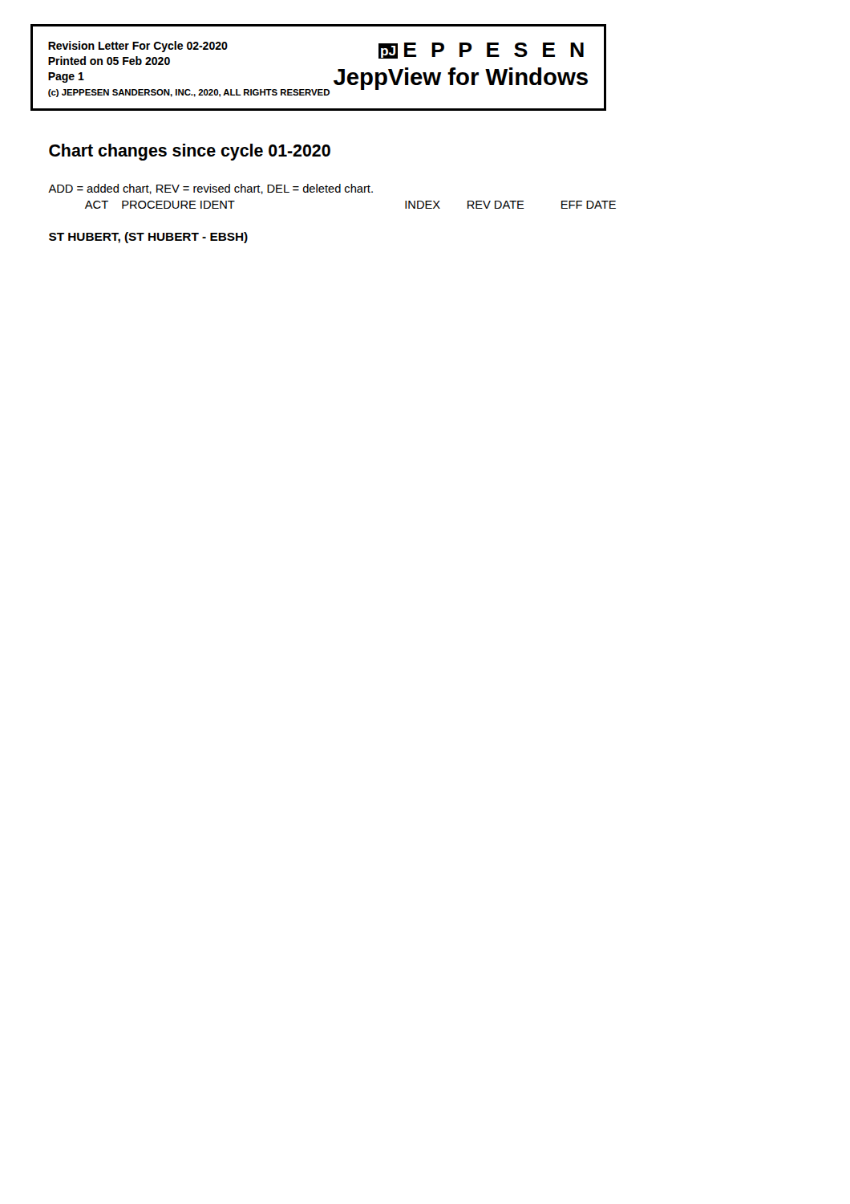Revision Letter For Cycle 02-2020
Printed on 05 Feb 2020
Page 1
(c) JEPPESEN SANDERSON, INC., 2020, ALL RIGHTS RESERVED
pJE P P E S E N
JeppView for Windows
Chart changes since cycle 01-2020
ADD = added chart, REV = revised chart, DEL = deleted chart.
ACT PROCEDURE IDENT INDEX REV DATE EFF DATE
ST HUBERT, (ST HUBERT - EBSH)